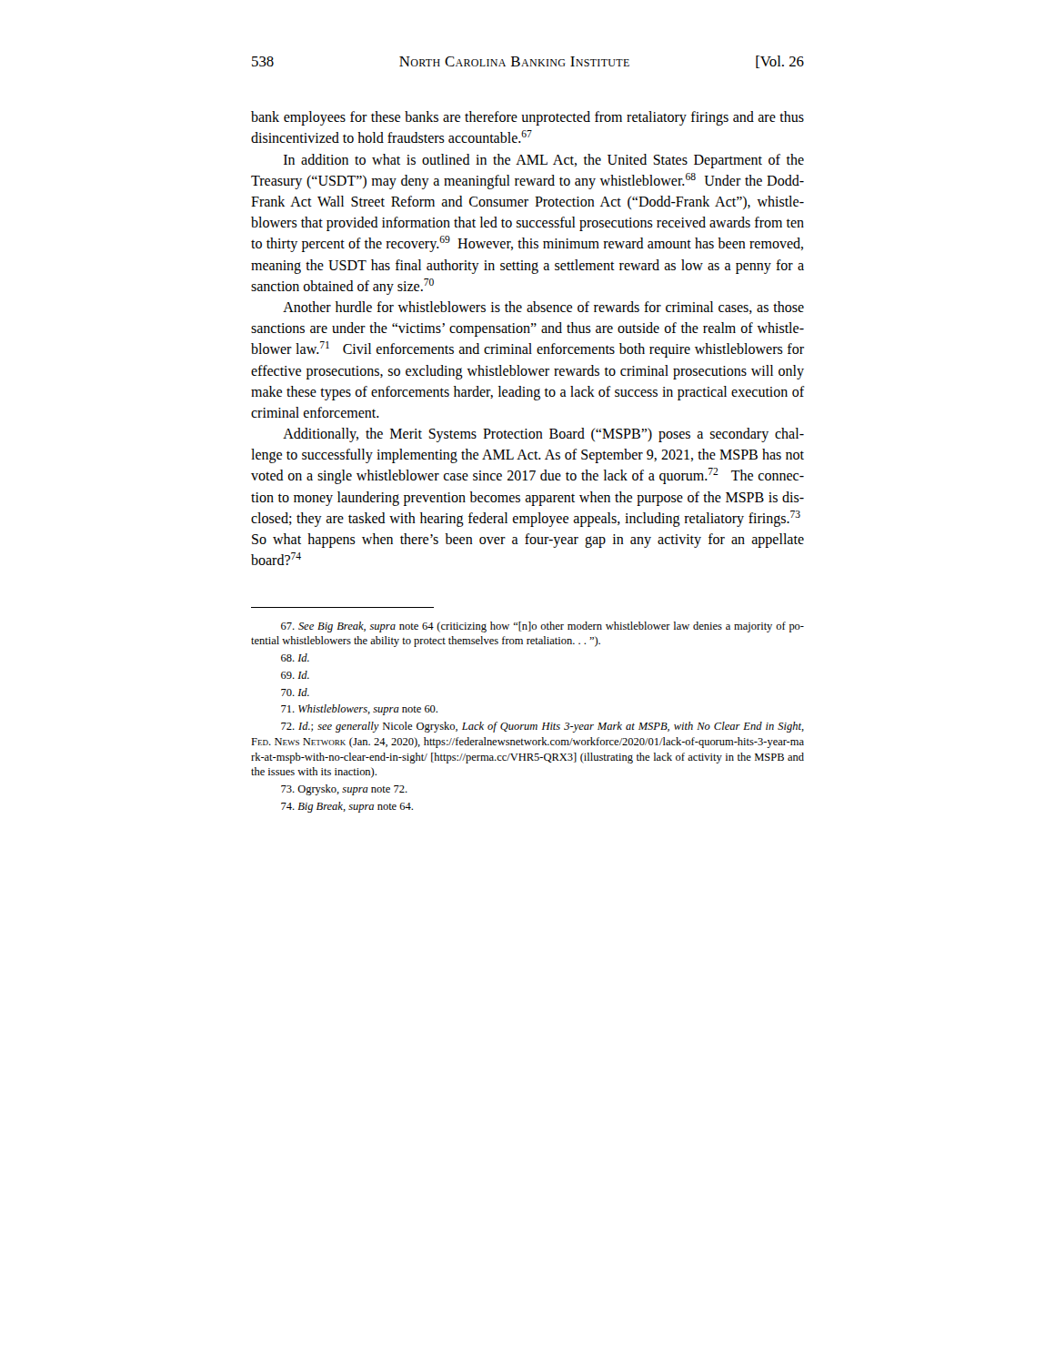538 North Carolina Banking Institute [Vol. 26
bank employees for these banks are therefore unprotected from retaliatory firings and are thus disincentivized to hold fraudsters accountable.67
In addition to what is outlined in the AML Act, the United States Department of the Treasury (“USDT”) may deny a meaningful reward to any whistleblower.68 Under the Dodd-Frank Act Wall Street Reform and Consumer Protection Act (“Dodd-Frank Act”), whistleblowers that provided information that led to successful prosecutions received awards from ten to thirty percent of the recovery.69 However, this minimum reward amount has been removed, meaning the USDT has final authority in setting a settlement reward as low as a penny for a sanction obtained of any size.70
Another hurdle for whistleblowers is the absence of rewards for criminal cases, as those sanctions are under the “victims’ compensation” and thus are outside of the realm of whistleblower law.71 Civil enforcements and criminal enforcements both require whistleblowers for effective prosecutions, so excluding whistleblower rewards to criminal prosecutions will only make these types of enforcements harder, leading to a lack of success in practical execution of criminal enforcement.
Additionally, the Merit Systems Protection Board (“MSPB”) poses a secondary challenge to successfully implementing the AML Act. As of September 9, 2021, the MSPB has not voted on a single whistleblower case since 2017 due to the lack of a quorum.72 The connection to money laundering prevention becomes apparent when the purpose of the MSPB is disclosed; they are tasked with hearing federal employee appeals, including retaliatory firings.73 So what happens when there’s been over a four-year gap in any activity for an appellate board?74
67. See Big Break, supra note 64 (criticizing how “[n]o other modern whistleblower law denies a majority of potential whistleblowers the ability to protect themselves from retaliation. . . ”).
68. Id.
69. Id.
70. Id.
71. Whistleblowers, supra note 60.
72. Id.; see generally Nicole Ogrysko, Lack of Quorum Hits 3-year Mark at MSPB, with No Clear End in Sight, Fed. News Network (Jan. 24, 2020), https://federalnewsnetwork.com/workforce/2020/01/lack-of-quorum-hits-3-year-mark-at-mspb-with-no-clear-end-in-sight/ [https://perma.cc/VHR5-QRX3] (illustrating the lack of activity in the MSPB and the issues with its inaction).
73. Ogrysko, supra note 72.
74. Big Break, supra note 64.